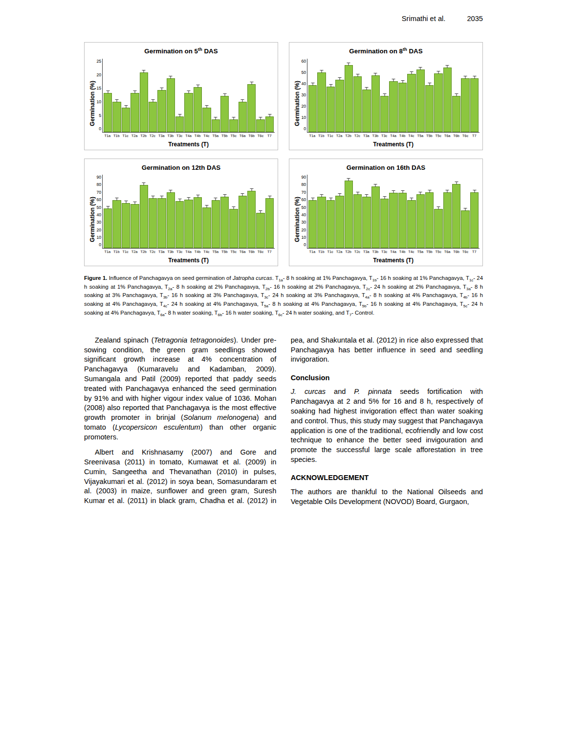Srimathi et al. 2035
Germination on 5th DAS
Germination (%)
2520151050
T1a T1b T1c T2a T2b T2c T3a T3b T3c T4a T4b T4c T5a T5b T5c T6a T6b T6c T7
Treatments (T)
Germination on 8th DAS
Germination (%)
6050403020100
T1a T1b T1c T2a T2b T2c T3a T3b T3c T4a T4b T4c T5a T5b T5c T6a T6b T6c T7
Treatments (T)
Germination on 12th DAS
Germination (%)
9080706050403020100
T1a T1b T1c T2a T2b T2c T3a T3b T3c T4a T4b T4c T5a T5b T5c T6a T6b T6c T7
Treatments (T)
Germination on 16th DAS
Germination (%)
9080706050403020100
T1a T1b T1c T2a T2b T2c T3a T3b T3c T4a T4b T4c T5a T5b T5c T6a T6b T6c T7
Treatments (T)
Figure 1. Influence of Panchagavya on seed germination of Jatropha curcas. T1a- 8 h soaking at 1% Panchagavya, T1b- 16 h soaking at 1% Panchagavya, T1c- 24 h soaking at 1% Panchagavya, T2a- 8 h soaking at 2% Panchagavya, T2b- 16 h soaking at 2% Panchagavya, T2c- 24 h soaking at 2% Panchagavya, T3a- 8 h soaking at 3% Panchagavya, T3b- 16 h soaking at 3% Panchagavya, T3c- 24 h soaking at 3% Panchagavya, T4a- 8 h soaking at 4% Panchagavya, T4b- 16 h soaking at 4% Panchagavya, T4c- 24 h soaking at 4% Panchagavya, T5a- 8 h soaking at 4% Panchagavya, T5b- 16 h soaking at 4% Panchagavya, T5c- 24 h soaking at 4% Panchagavya, T6a- 8 h water soaking, T6b- 16 h water soaking, T6c- 24 h water soaking, and T7- Control.
Zealand spinach (Tetragonia tetragonoides). Under pre-sowing condition, the green gram seedlings showed significant growth increase at 4% concentration of Panchagavya (Kumaravelu and Kadamban, 2009). Sumangala and Patil (2009) reported that paddy seeds treated with Panchagavya enhanced the seed germination by 91% and with higher vigour index value of 1036. Mohan (2008) also reported that Panchagavya is the most effective growth promoter in brinjal (Solanum melonogena) and tomato (Lycopersicon esculentum) than other organic promoters.
Albert and Krishnasamy (2007) and Gore and Sreenivasa (2011) in tomato, Kumawat et al. (2009) in Cumin, Sangeetha and Thevanathan (2010) in pulses, Vijayakumari et al. (2012) in soya bean, Somasundaram et al. (2003) in maize, sunflower and green gram, Suresh Kumar et al. (2011) in black gram, Chadha et al. (2012) in pea, and Shakuntala et al. (2012) in rice also expressed that Panchagavya has better influence in seed and seedling invigoration.
Conclusion
J. curcas and P. pinnata seeds fortification with Panchagavya at 2 and 5% for 16 and 8 h, respectively of soaking had highest invigoration effect than water soaking and control. Thus, this study may suggest that Panchagavya application is one of the traditional, ecofriendly and low cost technique to enhance the better seed invigouration and promote the successful large scale afforestation in tree species.
ACKNOWLEDGEMENT
The authors are thankful to the National Oilseeds and Vegetable Oils Development (NOVOD) Board, Gurgaon,